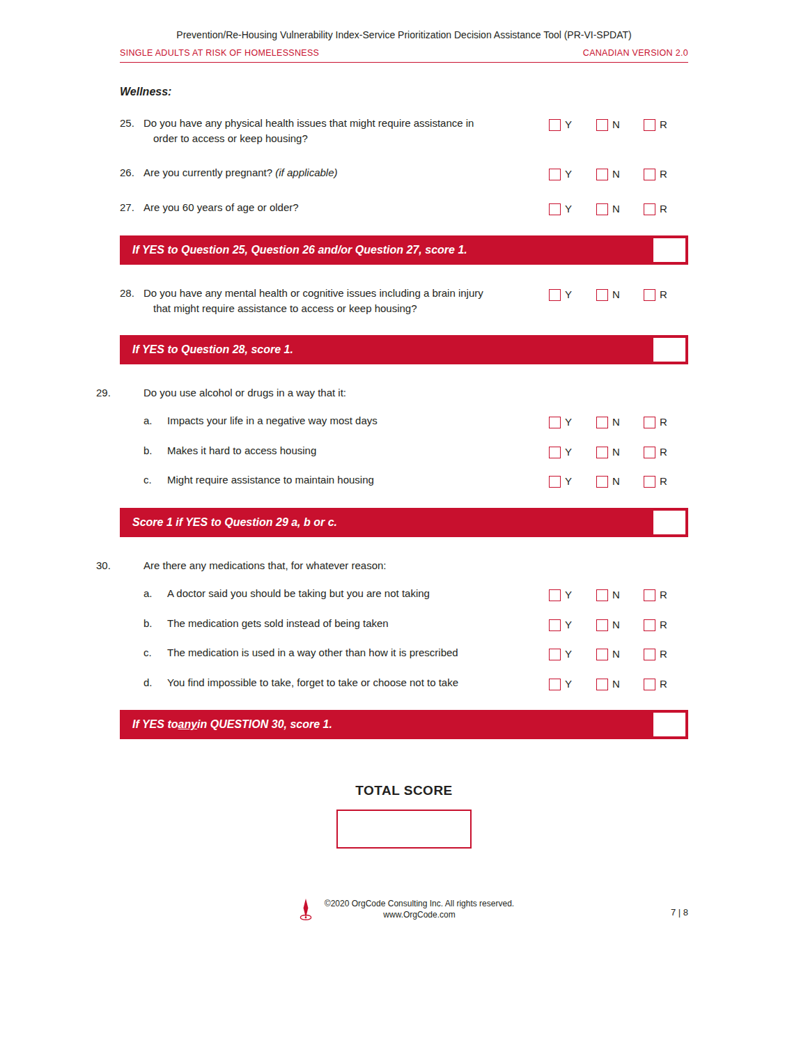Prevention/Re-Housing Vulnerability Index-Service Prioritization Decision Assistance Tool (PR-VI-SPDAT)
SINGLE ADULTS AT RISK OF HOMELESSNESS CANADIAN VERSION 2.0
Wellness:
25.
Do you have any physical health issues that might require assistance inorder to access or keep housing?
Y N R
26.
Are you currently pregnant? (if applicable)
Y N R
27.
Are you 60 years of age or older?
Y N R
If YES to Question 25, Question 26 and/or Question 27, score 1.
28.
Do you have any mental health or cognitive issues including a brain injurythat might require assistance to access or keep housing?
Y N R
If YES to Question 28, score 1.
29. Do you use alcohol or drugs in a way that it:
a.
Impacts your life in a negative way most days
Y N R
b.
Makes it hard to access housing
Y N R
c.
Might require assistance to maintain housing
Y N R
Score 1 if YES to Question 29 a, b or c.
30. Are there any medications that, for whatever reason:
a.
A doctor said you should be taking but you are not taking
Y N R
b.
The medication gets sold instead of being taken
Y N R
c.
The medication is used in a way other than how it is prescribed
Y N R
d.
You find impossible to take, forget to take or choose not to take
Y N R
If YES to any in QUESTION 30, score 1.
TOTAL SCORE
©2020 OrgCode Consulting Inc. All rights reserved.
www.OrgCode.com
7 | 8